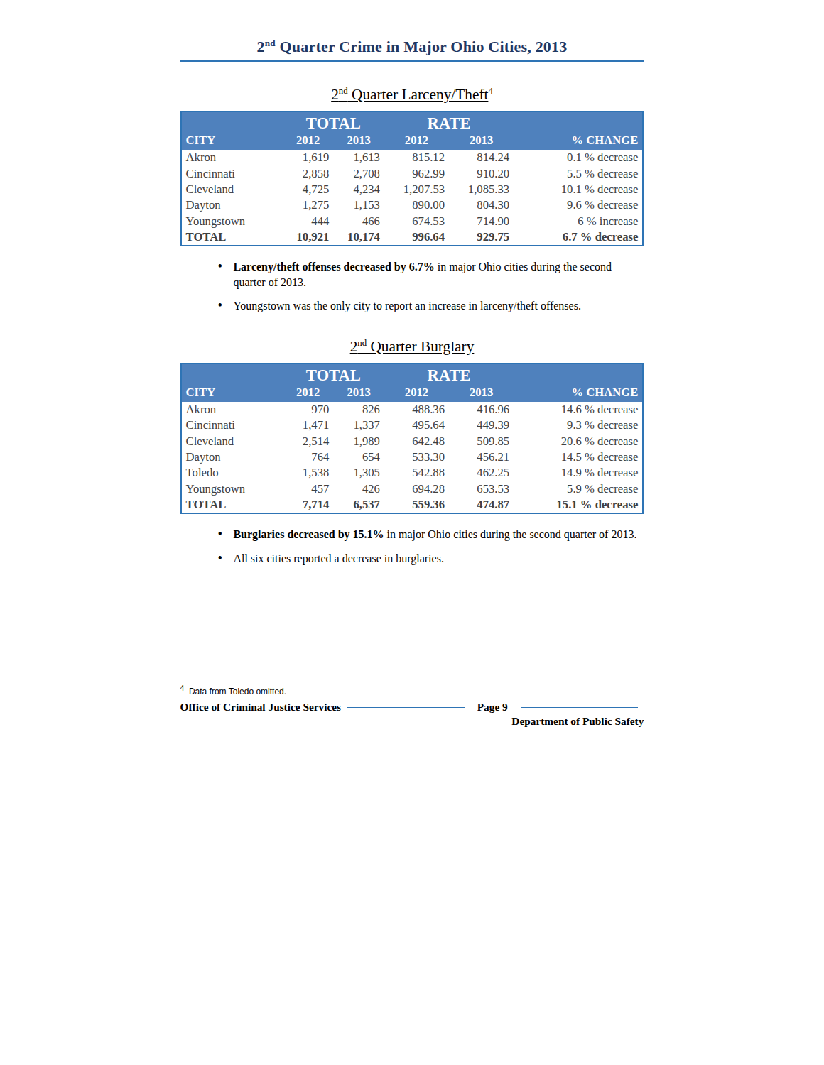2nd Quarter Crime in Major Ohio Cities, 2013
2nd Quarter Larceny/Theft4
| | TOTAL | RATE | |
| --- | --- | --- | --- |
| CITY | 2012 | 2013 | 2012 | 2013 | % CHANGE |
| Akron | 1,619 | 1,613 | 815.12 | 814.24 | 0.1 % decrease |
| Cincinnati | 2,858 | 2,708 | 962.99 | 910.20 | 5.5 % decrease |
| Cleveland | 4,725 | 4,234 | 1,207.53 | 1,085.33 | 10.1 % decrease |
| Dayton | 1,275 | 1,153 | 890.00 | 804.30 | 9.6 % decrease |
| Youngstown | 444 | 466 | 674.53 | 714.90 | 6 % increase |
| TOTAL | 10,921 | 10,174 | 996.64 | 929.75 | 6.7 % decrease |
Larceny/theft offenses decreased by 6.7% in major Ohio cities during the second quarter of 2013.
Youngstown was the only city to report an increase in larceny/theft offenses.
2nd Quarter Burglary
| | TOTAL | RATE | |
| --- | --- | --- | --- |
| CITY | 2012 | 2013 | 2012 | 2013 | % CHANGE |
| Akron | 970 | 826 | 488.36 | 416.96 | 14.6 % decrease |
| Cincinnati | 1,471 | 1,337 | 495.64 | 449.39 | 9.3 % decrease |
| Cleveland | 2,514 | 1,989 | 642.48 | 509.85 | 20.6 % decrease |
| Dayton | 764 | 654 | 533.30 | 456.21 | 14.5 % decrease |
| Toledo | 1,538 | 1,305 | 542.88 | 462.25 | 14.9 % decrease |
| Youngstown | 457 | 426 | 694.28 | 653.53 | 5.9 % decrease |
| TOTAL | 7,714 | 6,537 | 559.36 | 474.87 | 15.1 % decrease |
Burglaries decreased by 15.1% in major Ohio cities during the second quarter of 2013.
All six cities reported a decrease in burglaries.
4 Data from Toledo omitted.
Office of Criminal Justice Services Page 9
Department of Public Safety